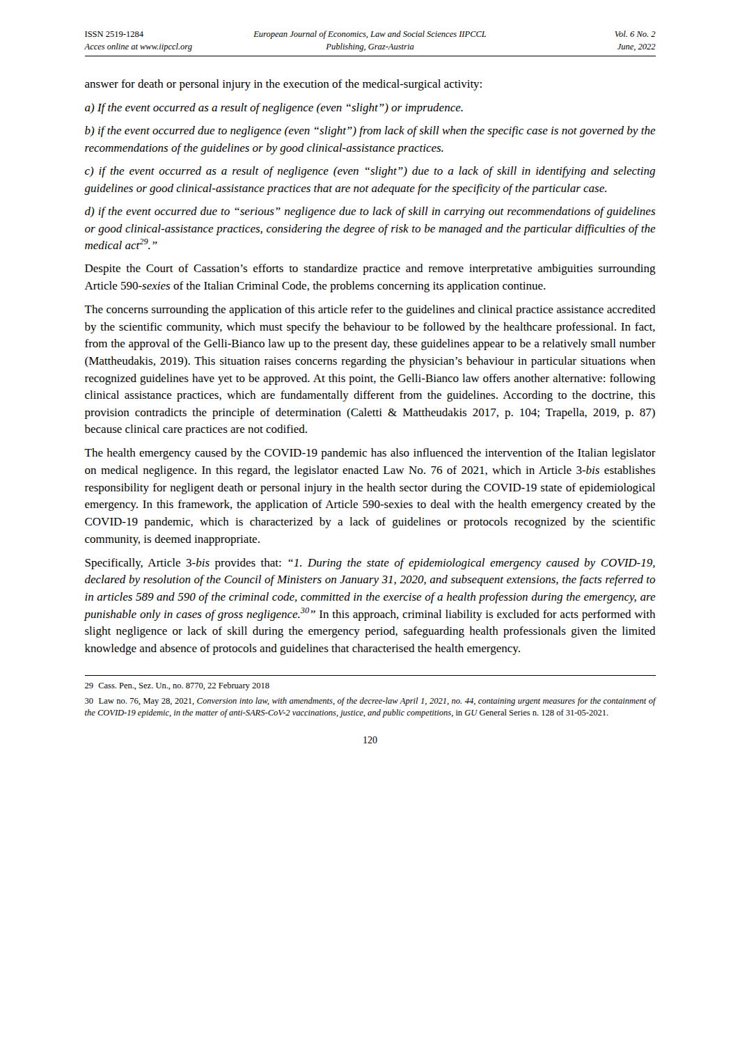ISSN 2519-1284 Acces online at www.iipccl.org
European Journal of Economics, Law and Social Sciences IIPCCL Publishing, Graz-Austria
Vol. 6 No. 2 June, 2022
answer for death or personal injury in the execution of the medical-surgical activity:
a) If the event occurred as a result of negligence (even “slight”) or imprudence.
b) if the event occurred due to negligence (even “slight”) from lack of skill when the specific case is not governed by the recommendations of the guidelines or by good clinical-assistance practices.
c) if the event occurred as a result of negligence (even “slight”) due to a lack of skill in identifying and selecting guidelines or good clinical-assistance practices that are not adequate for the specificity of the particular case.
d) if the event occurred due to “serious” negligence due to lack of skill in carrying out recommendations of guidelines or good clinical-assistance practices, considering the degree of risk to be managed and the particular difficulties of the medical act29.”
Despite the Court of Cassation’s efforts to standardize practice and remove interpretative ambiguities surrounding Article 590-sexies of the Italian Criminal Code, the problems concerning its application continue.
The concerns surrounding the application of this article refer to the guidelines and clinical practice assistance accredited by the scientific community, which must specify the behaviour to be followed by the healthcare professional. In fact, from the approval of the Gelli-Bianco law up to the present day, these guidelines appear to be a relatively small number (Mattheudakis, 2019). This situation raises concerns regarding the physician’s behaviour in particular situations when recognized guidelines have yet to be approved. At this point, the Gelli-Bianco law offers another alternative: following clinical assistance practices, which are fundamentally different from the guidelines. According to the doctrine, this provision contradicts the principle of determination (Caletti & Mattheudakis 2017, p. 104; Trapella, 2019, p. 87) because clinical care practices are not codified.
The health emergency caused by the COVID-19 pandemic has also influenced the intervention of the Italian legislator on medical negligence. In this regard, the legislator enacted Law No. 76 of 2021, which in Article 3-bis establishes responsibility for negligent death or personal injury in the health sector during the COVID-19 state of epidemiological emergency. In this framework, the application of Article 590-sexies to deal with the health emergency created by the COVID-19 pandemic, which is characterized by a lack of guidelines or protocols recognized by the scientific community, is deemed inappropriate.
Specifically, Article 3-bis provides that: “1. During the state of epidemiological emergency caused by COVID-19, declared by resolution of the Council of Ministers on January 31, 2020, and subsequent extensions, the facts referred to in articles 589 and 590 of the criminal code, committed in the exercise of a health profession during the emergency, are punishable only in cases of gross negligence.30” In this approach, criminal liability is excluded for acts performed with slight negligence or lack of skill during the emergency period, safeguarding health professionals given the limited knowledge and absence of protocols and guidelines that characterised the health emergency.
29 Cass. Pen., Sez. Un., no. 8770, 22 February 2018
30 Law no. 76, May 28, 2021, Conversion into law, with amendments, of the decree-law April 1, 2021, no. 44, containing urgent measures for the containment of the COVID-19 epidemic, in the matter of anti-SARS-CoV-2 vaccinations, justice, and public competitions, in GU General Series n. 128 of 31-05-2021.
120